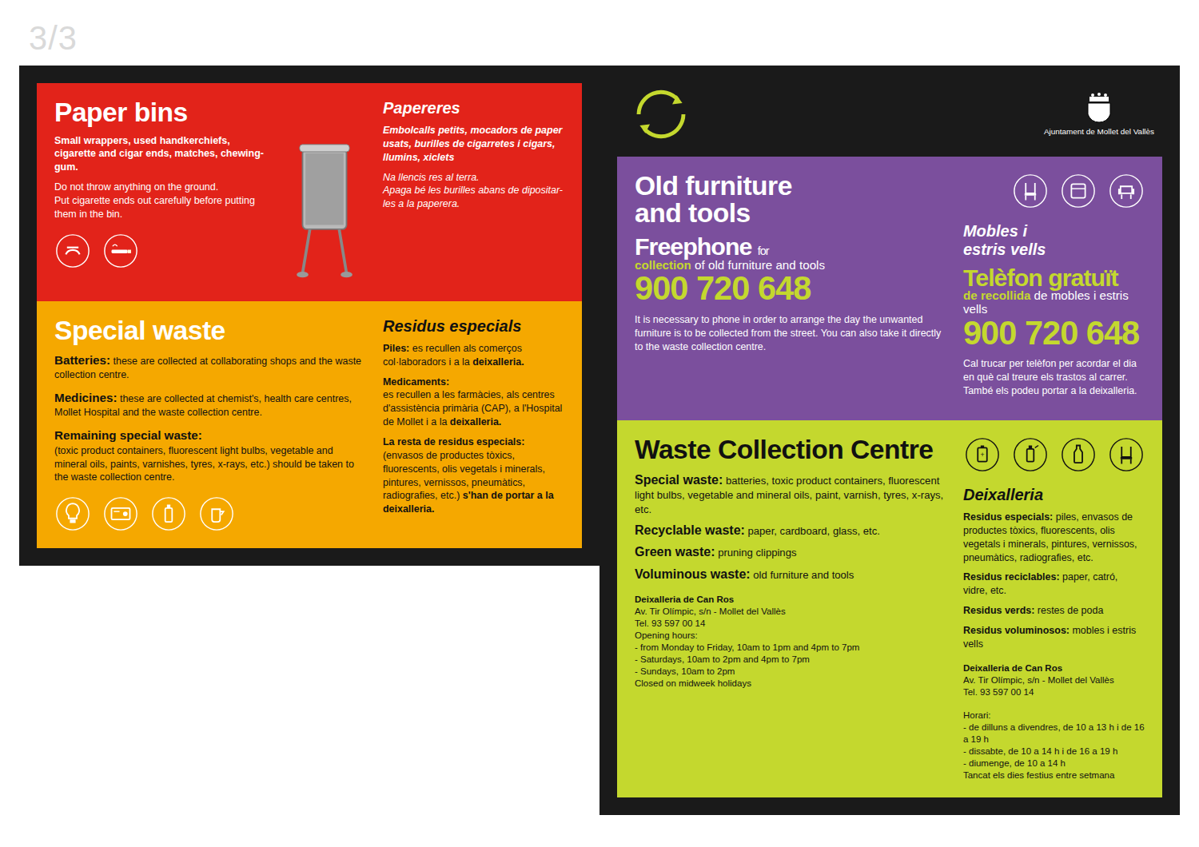3/3
Paper bins
Small wrappers, used handkerchiefs, cigarette and cigar ends, matches, chewing-gum.
Do not throw anything on the ground.
Put cigarette ends out carefully before putting them in the bin.
Papereres
Embolcalls petits, mocadors de paper usats, burilles de cigarretes i cigars, llumins, xiclets
Na llencis res al terra.
Apaga bé les burilles abans de dipositar-les a la paperera.
Special waste
Batteries: these are collected at collaborating shops and the waste collection centre.
Medicines: these are collected at chemist's, health care centres, Mollet Hospital and the waste collection centre.
Remaining special waste:
(toxic product containers, fluorescent light bulbs, vegetable and mineral oils, paints, varnishes, tyres, x-rays, etc.) should be taken to the waste collection centre.
Residus especials
Piles: es recullen als comerços col·laboradors i a la deixalleria.
Medicaments:
es recullen a les farmàcies, als centres d'assistència primària (CAP), a l'Hospital de Mollet i a la deixalleria.
La resta de residus especials: (envasos de productes tòxics, fluorescents, olis vegetals i minerals, pintures, vernissos, pneumàtics, radiografies, etc.) s'han de portar a la deixalleria.
Ajuntament de Mollet del Vallès
Old furniture
and tools
Freephone for
collection of old furniture and tools
900 720 648
It is necessary to phone in order to arrange the day the unwanted furniture is to be collected from the street. You can also take it directly to the waste collection centre.
Mobles i
estris vells
Telèfon gratuït
de recollida de mobles i estris vells
900 720 648
Cal trucar per telèfon per acordar el dia en què cal treure els trastos al carrer. També els podeu portar a la deixalleria.
Waste Collection Centre
Special waste: batteries, toxic product containers, fluorescent light bulbs, vegetable and mineral oils, paint, varnish, tyres, x-rays, etc.
Recyclable waste: paper, cardboard, glass, etc.
Green waste: pruning clippings
Voluminous waste: old furniture and tools
Deixalleria de Can Ros
Av. Tir Olímpic, s/n - Mollet del Vallès
Tel. 93 597 00 14
Opening hours:
- from Monday to Friday, 10am to 1pm and 4pm to 7pm
- Saturdays, 10am to 2pm and 4pm to 7pm
- Sundays, 10am to 2pm
Closed on midweek holidays
+
Deixalleria
Residus especials: piles, envasos de productes tòxics, fluorescents, olis vegetals i minerals, pintures, vernissos, pneumàtics, radiografies, etc.
Residus reciclables: paper, catró, vidre, etc.
Residus verds: restes de poda
Residus voluminosos: mobles i estris vells
Deixalleria de Can Ros
Av. Tir Olímpic, s/n - Mollet del Vallès
Tel. 93 597 00 14
Horari:
- de dilluns a divendres, de 10 a 13 h i de 16 a 19 h
- dissabte, de 10 a 14 h i de 16 a 19 h
- diumenge, de 10 a 14 h
Tancat els dies festius entre setmana